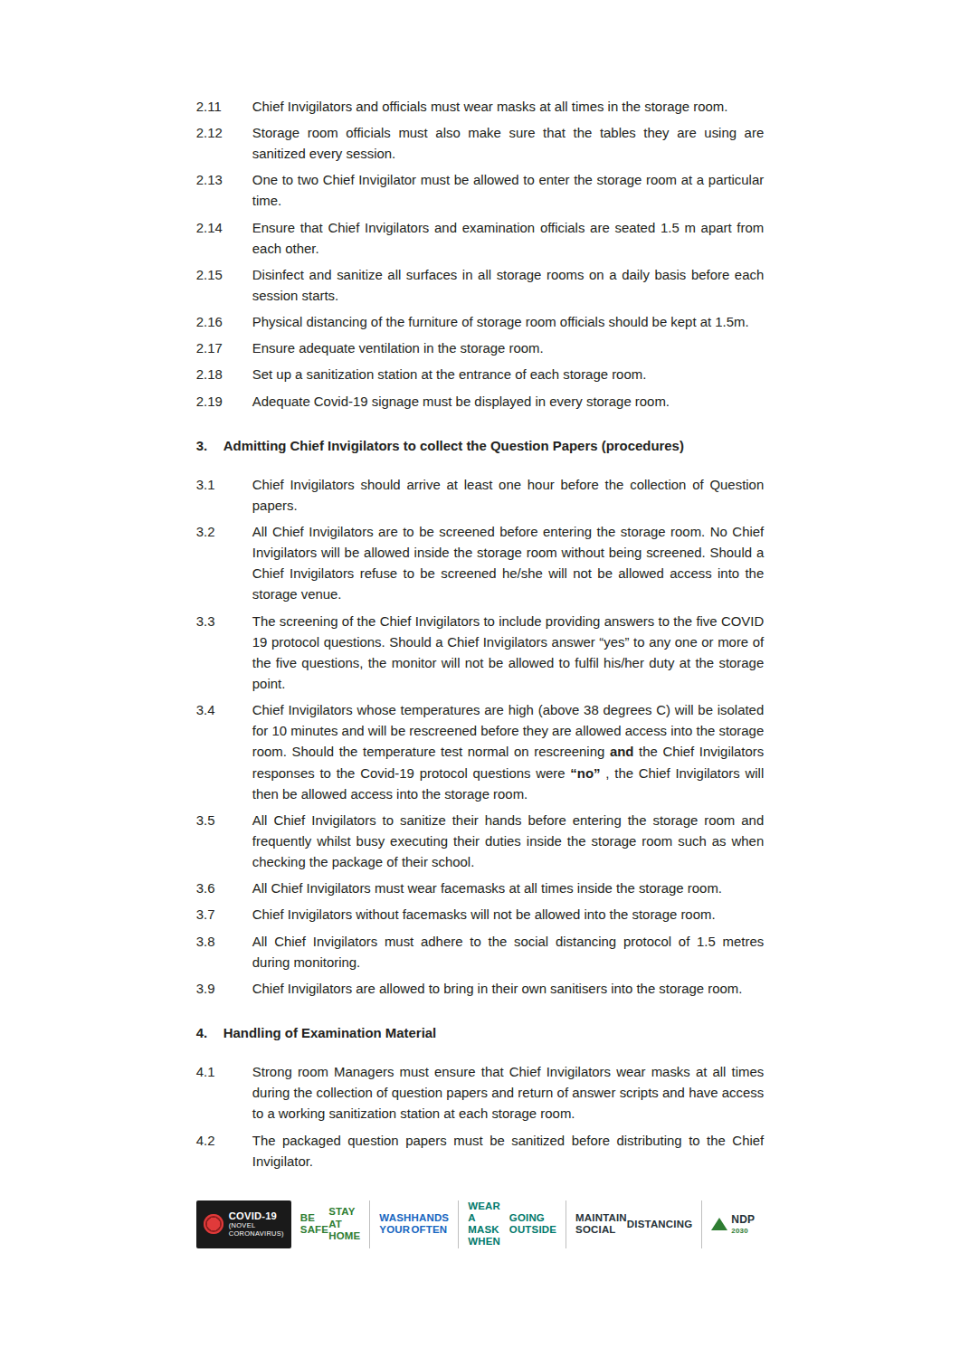2.11
Chief Invigilators and officials must wear masks at all times in the storage room.
2.12
Storage room officials must also make sure that the tables they are using are sanitized every session.
2.13
One to two Chief Invigilator must be allowed to enter the storage room at a particular time.
2.14
Ensure that Chief Invigilators and examination officials are seated 1.5 m apart from each other.
2.15
Disinfect and sanitize all surfaces in all storage rooms on a daily basis before each session starts.
2.16
Physical distancing of the furniture of storage room officials should be kept at 1.5m.
2.17
Ensure adequate ventilation in the storage room.
2.18
Set up a sanitization station at the entrance of each storage room.
2.19
Adequate Covid-19 signage must be displayed in every storage room.
3. Admitting Chief Invigilators to collect the Question Papers (procedures)
3.1
Chief Invigilators should arrive at least one hour before the collection of Question papers.
3.2
All Chief Invigilators are to be screened before entering the storage room. No Chief Invigilators will be allowed inside the storage room without being screened. Should a Chief Invigilators refuse to be screened he/she will not be allowed access into the storage venue.
3.3
The screening of the Chief Invigilators to include providing answers to the five COVID 19 protocol questions. Should a Chief Invigilators answer “yes” to any one or more of the five questions, the monitor will not be allowed to fulfil his/her duty at the storage point.
3.4
Chief Invigilators whose temperatures are high (above 38 degrees C) will be isolated for 10 minutes and will be rescreened before they are allowed access into the storage room. Should the temperature test normal on rescreening and the Chief Invigilators responses to the Covid-19 protocol questions were “no” , the Chief Invigilators will then be allowed access into the storage room.
3.5
All Chief Invigilators to sanitize their hands before entering the storage room and frequently whilst busy executing their duties inside the storage room such as when checking the package of their school.
3.6
All Chief Invigilators must wear facemasks at all times inside the storage room.
3.7
Chief Invigilators without facemasks will not be allowed into the storage room.
3.8
All Chief Invigilators must adhere to the social distancing protocol of 1.5 metres during monitoring.
3.9
Chief Invigilators are allowed to bring in their own sanitisers into the storage room.
4. Handling of Examination Material
4.1
Strong room Managers must ensure that Chief Invigilators wear masks at all times during the collection of question papers and return of answer scripts and have access to a working sanitization station at each storage room.
4.2
The packaged question papers must be sanitized before distributing to the Chief Invigilator.
COVID-19(NOVEL CORONAVIRUS)
BE SAFE STAY AT HOME
WASH YOUR HANDS OFTEN
WEAR A MASK WHEN GOING OUTSIDE
MAINTAIN SOCIAL DISTANCING
NDP
2030